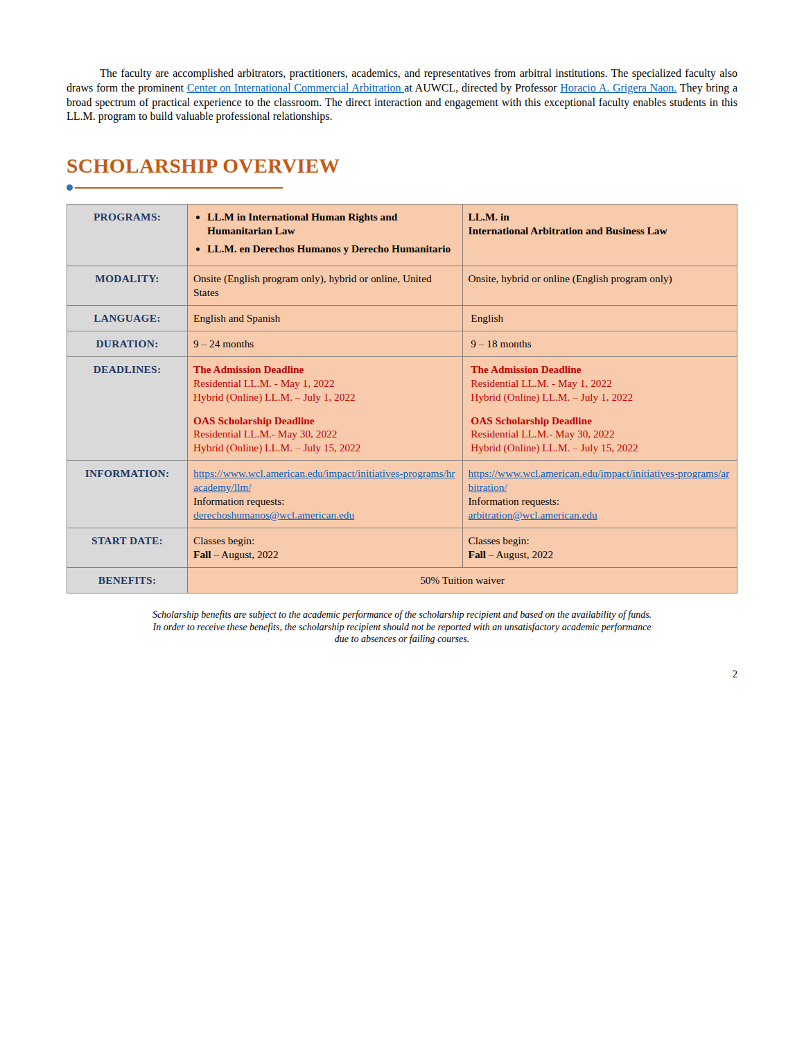The faculty are accomplished arbitrators, practitioners, academics, and representatives from arbitral institutions. The specialized faculty also draws form the prominent Center on International Commercial Arbitration at AUWCL, directed by Professor Horacio A. Grigera Naon. They bring a broad spectrum of practical experience to the classroom. The direct interaction and engagement with this exceptional faculty enables students in this LL.M. program to build valuable professional relationships.
SCHOLARSHIP OVERVIEW
| PROGRAMS: | LL.M in International Human Rights and Humanitarian Law LL.M. en Derechos Humanos y Derecho Humanitario | LL.M. in International Arbitration and Business Law |
| MODALITY: | Onsite (English program only), hybrid or online, United States | Onsite, hybrid or online (English program only) |
| LANGUAGE: | English and Spanish | English |
| DURATION: | 9 – 24 months | 9 – 18 months |
| DEADLINES: | The Admission Deadline Residential LL.M. - May 1, 2022 Hybrid (Online) LL.M. – July 1, 2022 OAS Scholarship Deadline Residential LL.M.- May 30, 2022 Hybrid (Online) LL.M. – July 15, 2022 | The Admission Deadline Residential LL.M. - May 1, 2022 Hybrid (Online) LL.M. – July 1, 2022 OAS Scholarship Deadline Residential LL.M.- May 30, 2022 Hybrid (Online) LL.M. – July 15, 2022 |
| INFORMATION: | https://www.wcl.american.edu/impact/initiatives-programs/hracademy/llm/ Information requests: derechoshumanos@wcl.american.edu | https://www.wcl.american.edu/impact/initiatives-programs/arbitration/ Information requests: arbitration@wcl.american.edu |
| START DATE: | Classes begin: Fall – August, 2022 | Classes begin: Fall – August, 2022 |
| BENEFITS: | 50% Tuition waiver |
Scholarship benefits are subject to the academic performance of the scholarship recipient and based on the availability of funds.
In order to receive these benefits, the scholarship recipient should not be reported with an unsatisfactory academic performance
due to absences or failing courses.
2